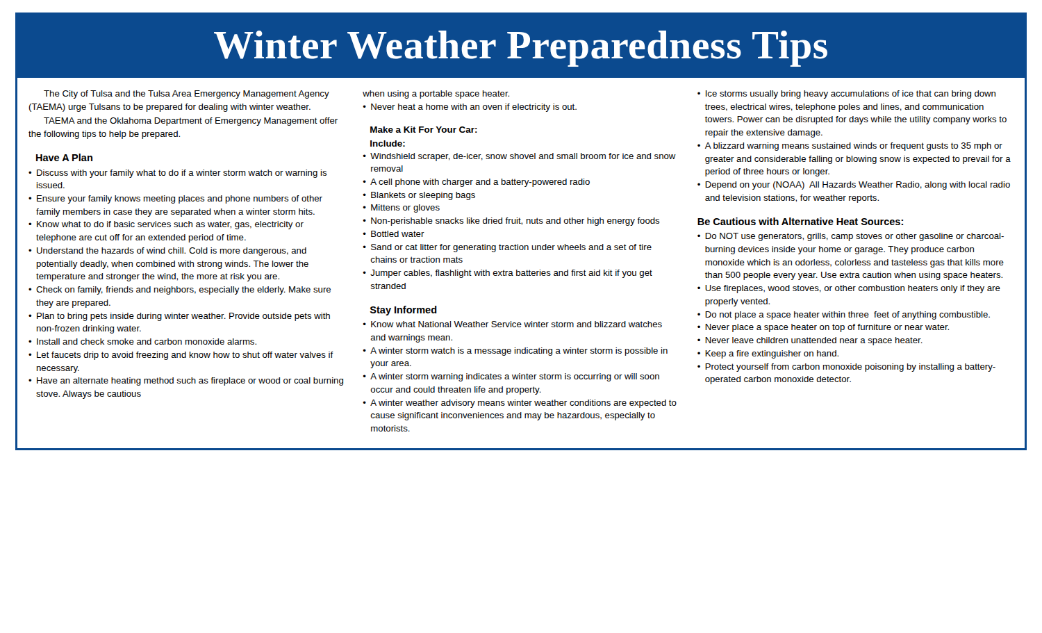Winter Weather Preparedness Tips
The City of Tulsa and the Tulsa Area Emergency Management Agency (TAEMA) urge Tulsans to be prepared for dealing with winter weather.
TAEMA and the Oklahoma Department of Emergency Management offer the following tips to help be prepared.
Have A Plan
Discuss with your family what to do if a winter storm watch or warning is issued.
Ensure your family knows meeting places and phone numbers of other family members in case they are separated when a winter storm hits.
Know what to do if basic services such as water, gas, electricity or telephone are cut off for an extended period of time.
Understand the hazards of wind chill. Cold is more dangerous, and potentially deadly, when combined with strong winds. The lower the temperature and stronger the wind, the more at risk you are.
Check on family, friends and neighbors, especially the elderly. Make sure they are prepared.
Plan to bring pets inside during winter weather. Provide outside pets with non-frozen drinking water.
Install and check smoke and carbon monoxide alarms.
Let faucets drip to avoid freezing and know how to shut off water valves if necessary.
Have an alternate heating method such as fireplace or wood or coal burning stove. Always be cautious
when using a portable space heater.
Never heat a home with an oven if electricity is out.
Make a Kit For Your Car:
Include:
Windshield scraper, de-icer, snow shovel and small broom for ice and snow removal
A cell phone with charger and a battery-powered radio
Blankets or sleeping bags
Mittens or gloves
Non-perishable snacks like dried fruit, nuts and other high energy foods
Bottled water
Sand or cat litter for generating traction under wheels and a set of tire chains or traction mats
Jumper cables, flashlight with extra batteries and first aid kit if you get stranded
Stay Informed
Know what National Weather Service winter storm and blizzard watches and warnings mean.
A winter storm watch is a message indicating a winter storm is possible in your area.
A winter storm warning indicates a winter storm is occurring or will soon occur and could threaten life and property.
A winter weather advisory means winter weather conditions are expected to cause significant inconveniences and may be hazardous, especially to motorists.
Ice storms usually bring heavy accumulations of ice that can bring down trees, electrical wires, telephone poles and lines, and communication towers. Power can be disrupted for days while the utility company works to repair the extensive damage.
A blizzard warning means sustained winds or frequent gusts to 35 mph or greater and considerable falling or blowing snow is expected to prevail for a period of three hours or longer.
Depend on your (NOAA) All Hazards Weather Radio, along with local radio and television stations, for weather reports.
Be Cautious with Alternative Heat Sources:
Do NOT use generators, grills, camp stoves or other gasoline or charcoal-burning devices inside your home or garage. They produce carbon monoxide which is an odorless, colorless and tasteless gas that kills more than 500 people every year. Use extra caution when using space heaters.
Use fireplaces, wood stoves, or other combustion heaters only if they are properly vented.
Do not place a space heater within three feet of anything combustible.
Never place a space heater on top of furniture or near water.
Never leave children unattended near a space heater.
Keep a fire extinguisher on hand.
Protect yourself from carbon monoxide poisoning by installing a battery-operated carbon monoxide detector.